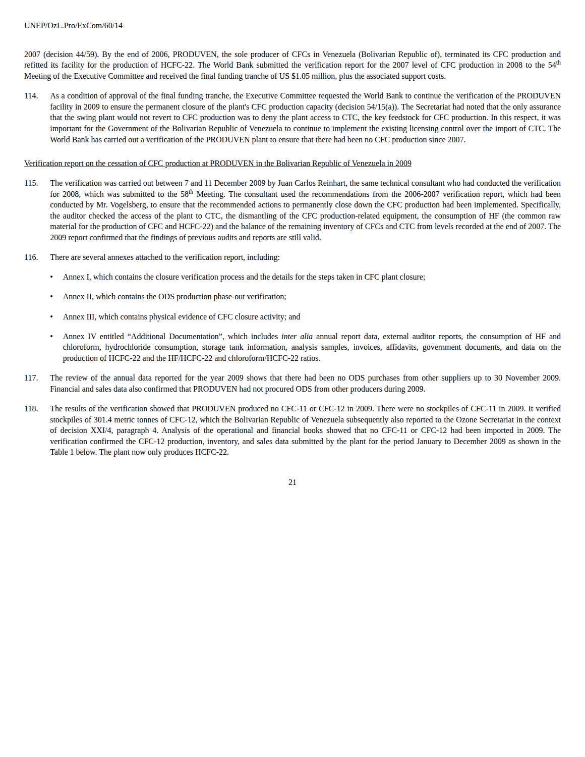UNEP/OzL.Pro/ExCom/60/14
2007 (decision 44/59). By the end of 2006, PRODUVEN, the sole producer of CFCs in Venezuela (Bolivarian Republic of), terminated its CFC production and refitted its facility for the production of HCFC-22. The World Bank submitted the verification report for the 2007 level of CFC production in 2008 to the 54th Meeting of the Executive Committee and received the final funding tranche of US $1.05 million, plus the associated support costs.
114.
As a condition of approval of the final funding tranche, the Executive Committee requested the World Bank to continue the verification of the PRODUVEN facility in 2009 to ensure the permanent closure of the plant's CFC production capacity (decision 54/15(a)). The Secretariat had noted that the only assurance that the swing plant would not revert to CFC production was to deny the plant access to CTC, the key feedstock for CFC production. In this respect, it was important for the Government of the Bolivarian Republic of Venezuela to continue to implement the existing licensing control over the import of CTC. The World Bank has carried out a verification of the PRODUVEN plant to ensure that there had been no CFC production since 2007.
Verification report on the cessation of CFC production at PRODUVEN in the Bolivarian Republic of Venezuela in 2009
115.
The verification was carried out between 7 and 11 December 2009 by Juan Carlos Reinhart, the same technical consultant who had conducted the verification for 2008, which was submitted to the 58th Meeting. The consultant used the recommendations from the 2006-2007 verification report, which had been conducted by Mr. Vogelsberg, to ensure that the recommended actions to permanently close down the CFC production had been implemented. Specifically, the auditor checked the access of the plant to CTC, the dismantling of the CFC production-related equipment, the consumption of HF (the common raw material for the production of CFC and HCFC-22) and the balance of the remaining inventory of CFCs and CTC from levels recorded at the end of 2007. The 2009 report confirmed that the findings of previous audits and reports are still valid.
116.
There are several annexes attached to the verification report, including:
• Annex I, which contains the closure verification process and the details for the steps taken in CFC plant closure;
• Annex II, which contains the ODS production phase-out verification;
• Annex III, which contains physical evidence of CFC closure activity; and
• Annex IV entitled “Additional Documentation”, which includes inter alia annual report data, external auditor reports, the consumption of HF and chloroform, hydrochloride consumption, storage tank information, analysis samples, invoices, affidavits, government documents, and data on the production of HCFC-22 and the HF/HCFC-22 and chloroform/HCFC-22 ratios.
117.
The review of the annual data reported for the year 2009 shows that there had been no ODS purchases from other suppliers up to 30 November 2009. Financial and sales data also confirmed that PRODUVEN had not procured ODS from other producers during 2009.
118.
The results of the verification showed that PRODUVEN produced no CFC-11 or CFC-12 in 2009. There were no stockpiles of CFC-11 in 2009. It verified stockpiles of 301.4 metric tonnes of CFC-12, which the Bolivarian Republic of Venezuela subsequently also reported to the Ozone Secretariat in the context of decision XXI/4, paragraph 4. Analysis of the operational and financial books showed that no CFC-11 or CFC-12 had been imported in 2009. The verification confirmed the CFC-12 production, inventory, and sales data submitted by the plant for the period January to December 2009 as shown in the Table 1 below. The plant now only produces HCFC-22.
21